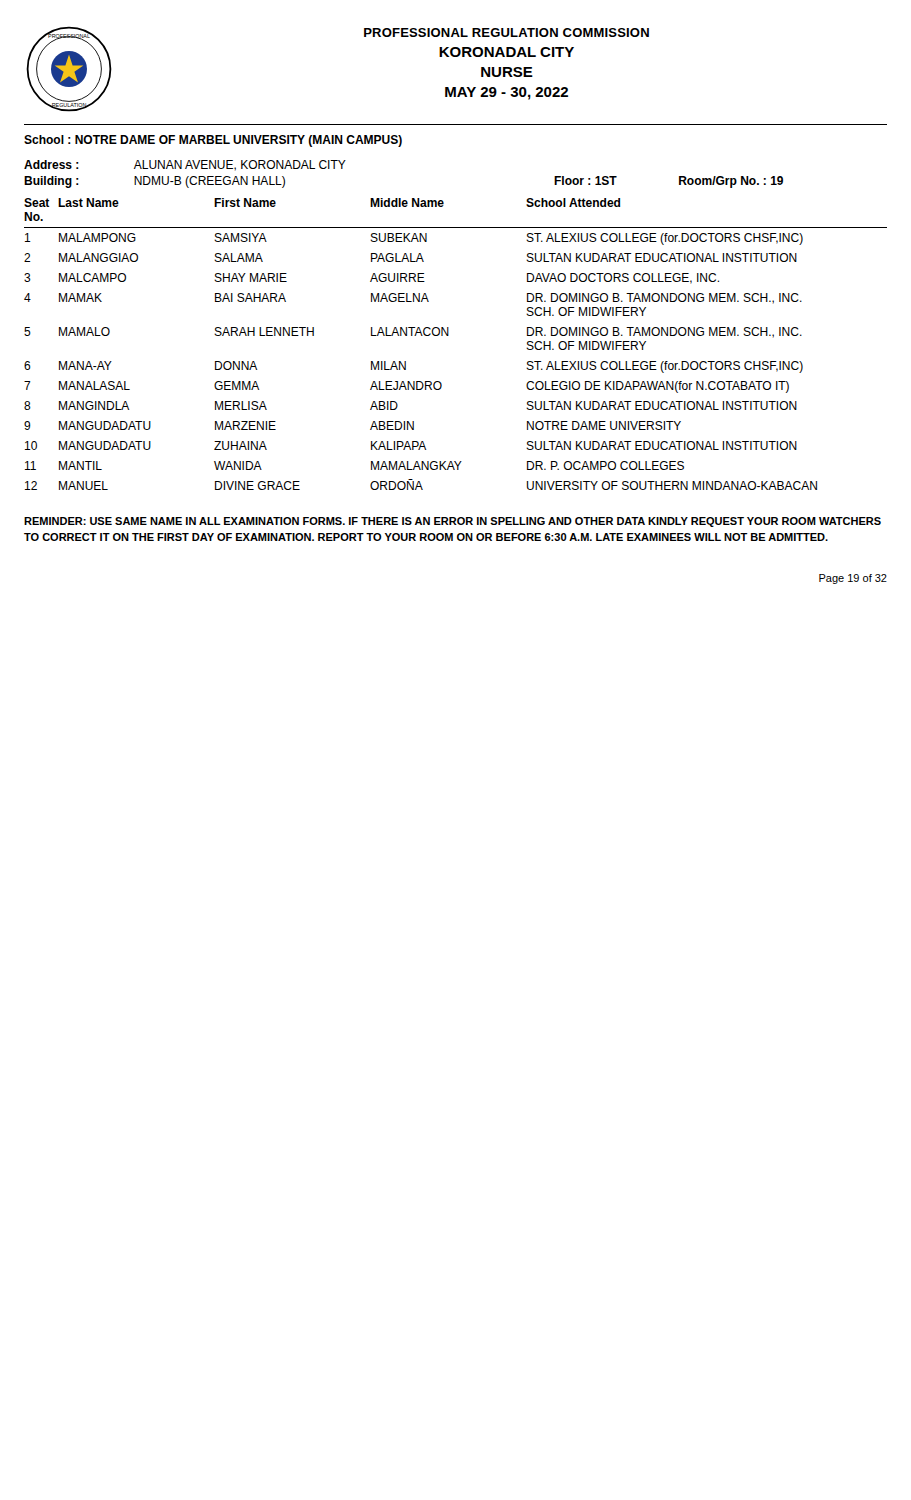PROFESSIONAL REGULATION
PROFESSIONAL REGULATION COMMISSION
KORONADAL CITY
NURSE
MAY 29 - 30, 2022
School : NOTRE DAME OF MARBEL UNIVERSITY (MAIN CAMPUS)
| Address : | ALUNAN AVENUE, KORONADAL CITY | | |
| Building : | NDMU-B (CREEGAN HALL) | Floor : 1ST | Room/Grp No. : 19 |
| Seat No. | Last Name | First Name | Middle Name | School Attended |
| --- | --- | --- | --- | --- |
| 1 | MALAMPONG | SAMSIYA | SUBEKAN | ST. ALEXIUS COLLEGE (for.DOCTORS CHSF,INC) |
| 2 | MALANGGIAO | SALAMA | PAGLALA | SULTAN KUDARAT EDUCATIONAL INSTITUTION |
| 3 | MALCAMPO | SHAY MARIE | AGUIRRE | DAVAO DOCTORS COLLEGE, INC. |
| 4 | MAMAK | BAI SAHARA | MAGELNA | DR. DOMINGO B. TAMONDONG MEM. SCH., INC. SCH. OF MIDWIFERY |
| 5 | MAMALO | SARAH LENNETH | LALANTACON | DR. DOMINGO B. TAMONDONG MEM. SCH., INC. SCH. OF MIDWIFERY |
| 6 | MANA-AY | DONNA | MILAN | ST. ALEXIUS COLLEGE (for.DOCTORS CHSF,INC) |
| 7 | MANALASAL | GEMMA | ALEJANDRO | COLEGIO DE KIDAPAWAN(for N.COTABATO IT) |
| 8 | MANGINDLA | MERLISA | ABID | SULTAN KUDARAT EDUCATIONAL INSTITUTION |
| 9 | MANGUDADATU | MARZENIE | ABEDIN | NOTRE DAME UNIVERSITY |
| 10 | MANGUDADATU | ZUHAINA | KALIPAPA | SULTAN KUDARAT EDUCATIONAL INSTITUTION |
| 11 | MANTIL | WANIDA | MAMALANGKAY | DR. P. OCAMPO COLLEGES |
| 12 | MANUEL | DIVINE GRACE | ORDOÑA | UNIVERSITY OF SOUTHERN MINDANAO-KABACAN |
REMINDER: USE SAME NAME IN ALL EXAMINATION FORMS. IF THERE IS AN ERROR IN SPELLING AND OTHER DATA KINDLY REQUEST YOUR ROOM WATCHERS TO CORRECT IT ON THE FIRST DAY OF EXAMINATION. REPORT TO YOUR ROOM ON OR BEFORE 6:30 A.M. LATE EXAMINEES WILL NOT BE ADMITTED.
Page 19 of 32